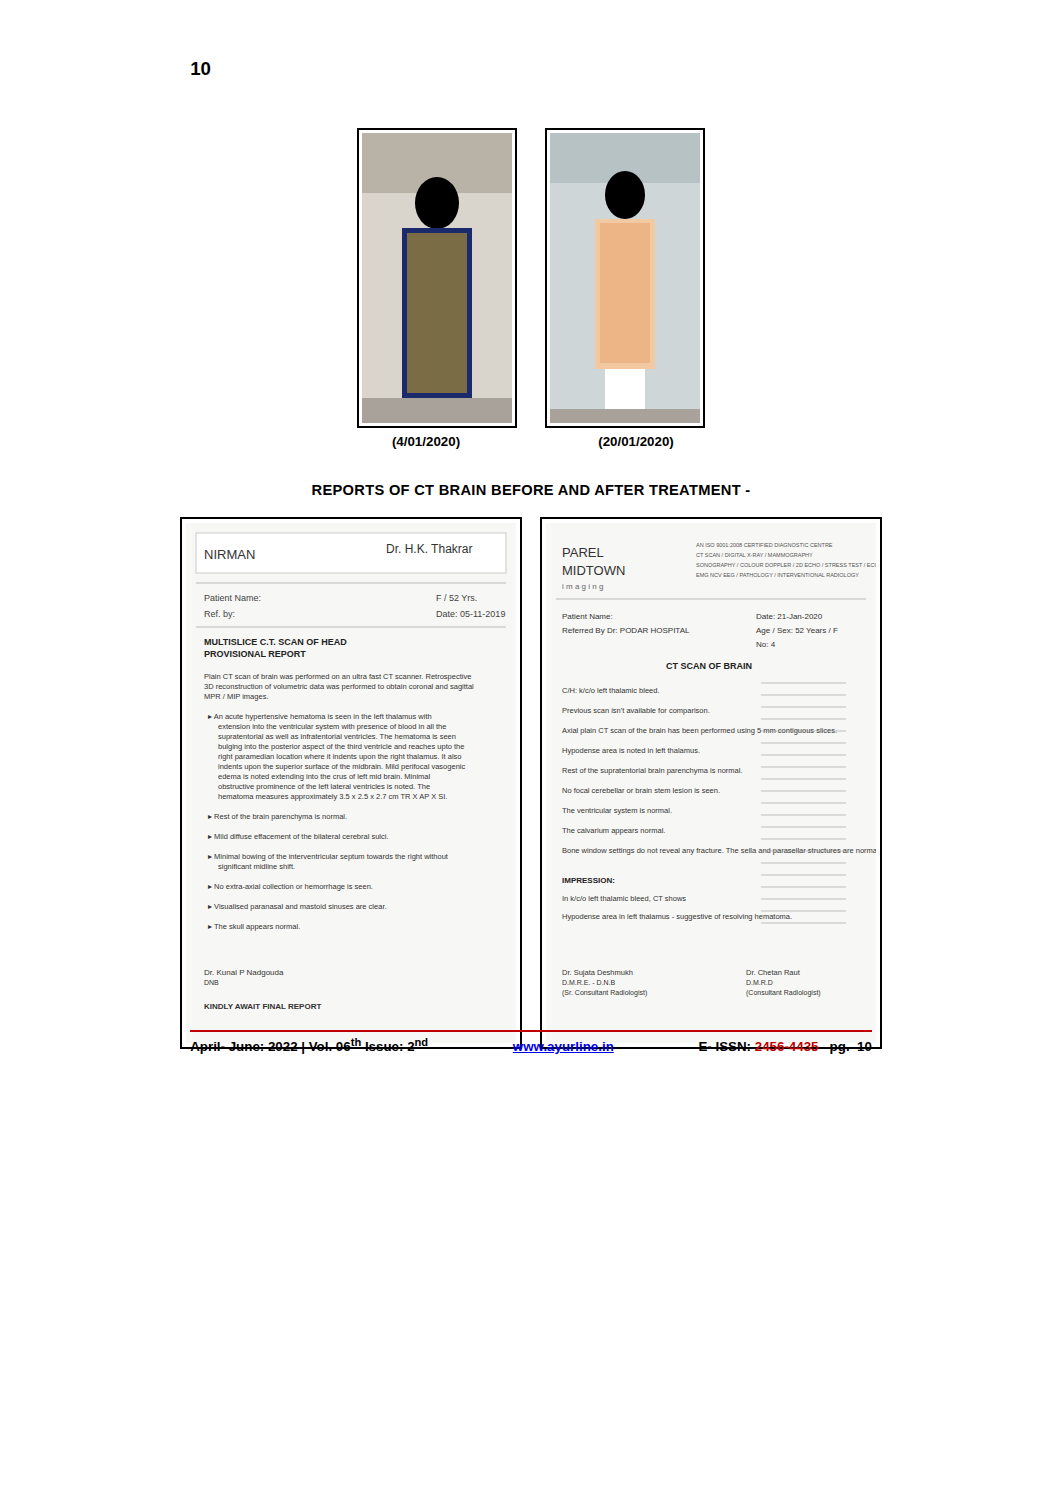10
(4/01/2020) (20/01/2020)
REPORTS OF CT BRAIN BEFORE AND AFTER TREATMENT -
April- June: 2022 | Vol. 06th Issue: 2nd
www.ayurline.in
E- ISSN: 2456-4435 pg. 10